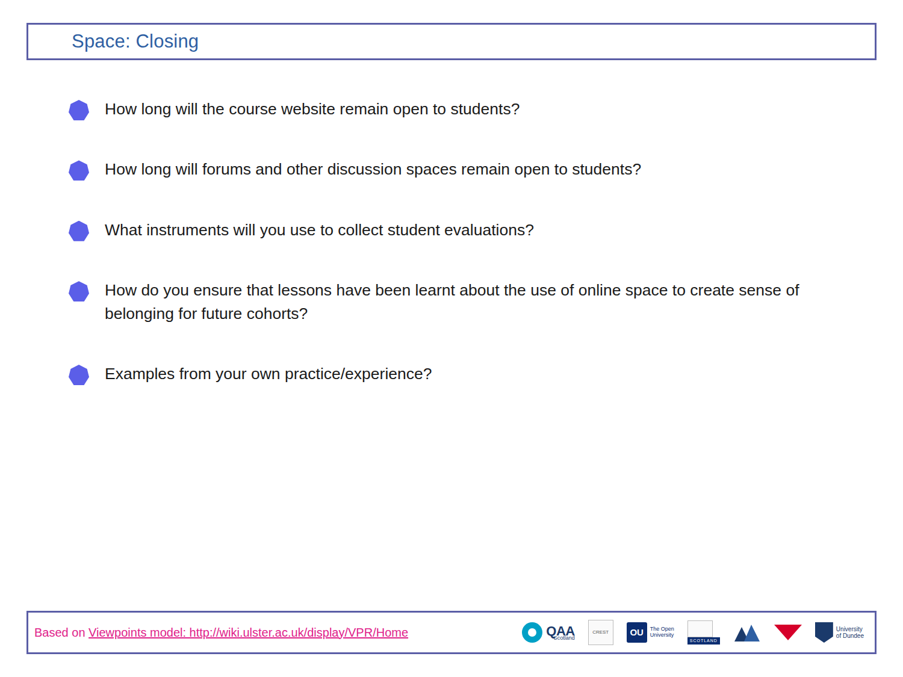Space: Closing
How long will the course website remain open to students?
How long will forums and other discussion spaces remain open to students?
What instruments will you use to collect student evaluations?
How do you ensure that lessons have been learnt about the use of online space to create sense of belonging for future cohorts?
Examples from your own practice/experience?
Based on Viewpoints model: http://wiki.ulster.ac.uk/display/VPR/Home
QAA Scotland
CREST
OU
The Open
University
SCOTLAND
University
of Dundee